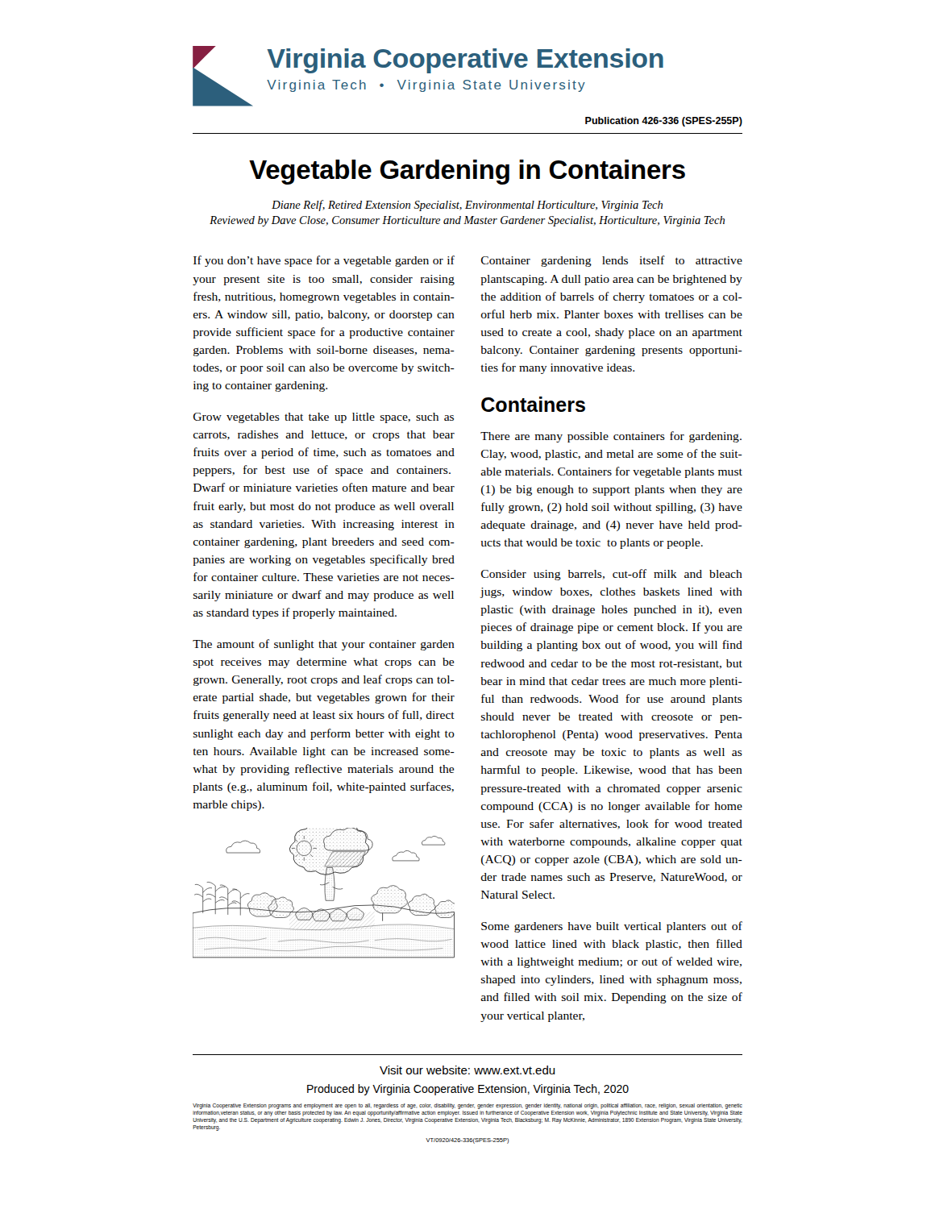Virginia Cooperative Extension
Virginia Tech • Virginia State University
Publication 426-336 (SPES-255P)
Vegetable Gardening in Containers
Diane Relf, Retired Extension Specialist, Environmental Horticulture, Virginia Tech
Reviewed by Dave Close, Consumer Horticulture and Master Gardener Specialist, Horticulture, Virginia Tech
If you don’t have space for a vegetable garden or if your present site is too small, consider raising fresh, nutritious, homegrown vegetables in containers. A window sill, patio, balcony, or doorstep can provide sufficient space for a productive container garden. Problems with soil-borne diseases, nematodes, or poor soil can also be overcome by switching to container gardening.
Grow vegetables that take up little space, such as carrots, radishes and lettuce, or crops that bear fruits over a period of time, such as tomatoes and peppers, for best use of space and containers. Dwarf or miniature varieties often mature and bear fruit early, but most do not produce as well overall as standard varieties. With increasing interest in container gardening, plant breeders and seed companies are working on vegetables specifically bred for container culture. These varieties are not necessarily miniature or dwarf and may produce as well as standard types if properly maintained.
The amount of sunlight that your container garden spot receives may determine what crops can be grown. Generally, root crops and leaf crops can tolerate partial shade, but vegetables grown for their fruits generally need at least six hours of full, direct sunlight each day and perform better with eight to ten hours. Available light can be increased somewhat by providing reflective materials around the plants (e.g., aluminum foil, white-painted surfaces, marble chips).
Container gardening lends itself to attractive plantscaping. A dull patio area can be brightened by the addition of barrels of cherry tomatoes or a colorful herb mix. Planter boxes with trellises can be used to create a cool, shady place on an apartment balcony. Container gardening presents opportunities for many innovative ideas.
Containers
There are many possible containers for gardening. Clay, wood, plastic, and metal are some of the suitable materials. Containers for vegetable plants must (1) be big enough to support plants when they are fully grown, (2) hold soil without spilling, (3) have adequate drainage, and (4) never have held products that would be toxic to plants or people.
Consider using barrels, cut-off milk and bleach jugs, window boxes, clothes baskets lined with plastic (with drainage holes punched in it), even pieces of drainage pipe or cement block. If you are building a planting box out of wood, you will find redwood and cedar to be the most rot-resistant, but bear in mind that cedar trees are much more plentiful than redwoods. Wood for use around plants should never be treated with creosote or pentachlorophenol (Penta) wood preservatives. Penta and creosote may be toxic to plants as well as harmful to people. Likewise, wood that has been pressure-treated with a chromated copper arsenic compound (CCA) is no longer available for home use. For safer alternatives, look for wood treated with waterborne compounds, alkaline copper quat (ACQ) or copper azole (CBA), which are sold under trade names such as Preserve, NatureWood, or Natural Select.
Some gardeners have built vertical planters out of wood lattice lined with black plastic, then filled with a lightweight medium; or out of welded wire, shaped into cylinders, lined with sphagnum moss, and filled with soil mix. Depending on the size of your vertical planter,
Visit our website: www.ext.vt.edu
Produced by Virginia Cooperative Extension, Virginia Tech, 2020
Virginia Cooperative Extension programs and employment are open to all, regardless of age, color, disability, gender, gender expression, gender identity, national origin, political affiliation, race, religion, sexual orientation, genetic information,veteran status, or any other basis protected by law. An equal opportunity/affirmative action employer. Issued in furtherance of Cooperative Extension work, Virginia Polytechnic Institute and State University, Virginia State University, and the U.S. Department of Agriculture cooperating. Edwin J. Jones, Director, Virginia Cooperative Extension, Virginia Tech, Blacksburg; M. Ray McKinnie, Administrator, 1890 Extension Program, Virginia State University, Petersburg.
VT/0920/426-336(SPES-255P)